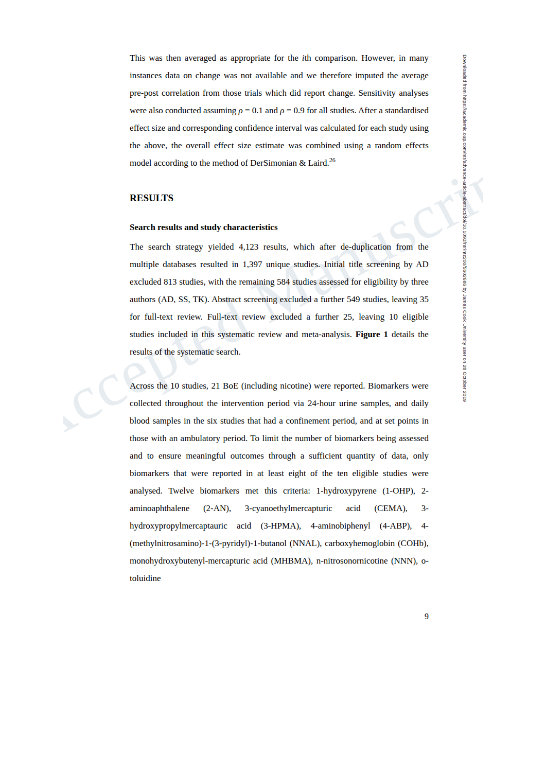Accepted Manuscript
Downloaded from https://academic.oup.com/ntr/advance-article-abstract/doi/10.1093/ntr/ntz200/5602686 by James Cook University user on 28 October 2019
This was then averaged as appropriate for the ith comparison. However, in many instances data on change was not available and we therefore imputed the average pre-post correlation from those trials which did report change. Sensitivity analyses were also conducted assuming ρ = 0.1 and ρ = 0.9 for all studies. After a standardised effect size and corresponding confidence interval was calculated for each study using the above, the overall effect size estimate was combined using a random effects model according to the method of DerSimonian & Laird.26
RESULTS
Search results and study characteristics
The search strategy yielded 4,123 results, which after de-duplication from the multiple databases resulted in 1,397 unique studies. Initial title screening by AD excluded 813 studies, with the remaining 584 studies assessed for eligibility by three authors (AD, SS, TK). Abstract screening excluded a further 549 studies, leaving 35 for full-text review. Full-text review excluded a further 25, leaving 10 eligible studies included in this systematic review and meta-analysis. Figure 1 details the results of the systematic search.
Across the 10 studies, 21 BoE (including nicotine) were reported. Biomarkers were collected throughout the intervention period via 24-hour urine samples, and daily blood samples in the six studies that had a confinement period, and at set points in those with an ambulatory period. To limit the number of biomarkers being assessed and to ensure meaningful outcomes through a sufficient quantity of data, only biomarkers that were reported in at least eight of the ten eligible studies were analysed. Twelve biomarkers met this criteria: 1-hydroxypyrene (1-OHP), 2-aminoaphthalene (2-AN), 3-cyanoethylmercapturic acid (CEMA), 3-hydroxypropylmercaptauric acid (3-HPMA), 4-aminobiphenyl (4-ABP), 4-(methylnitrosamino)-1-(3-pyridyl)-1-butanol (NNAL), carboxyhemoglobin (COHb), monohydroxybutenyl-mercapturic acid (MHBMA), n-nitrosonornicotine (NNN), o-toluidine
9